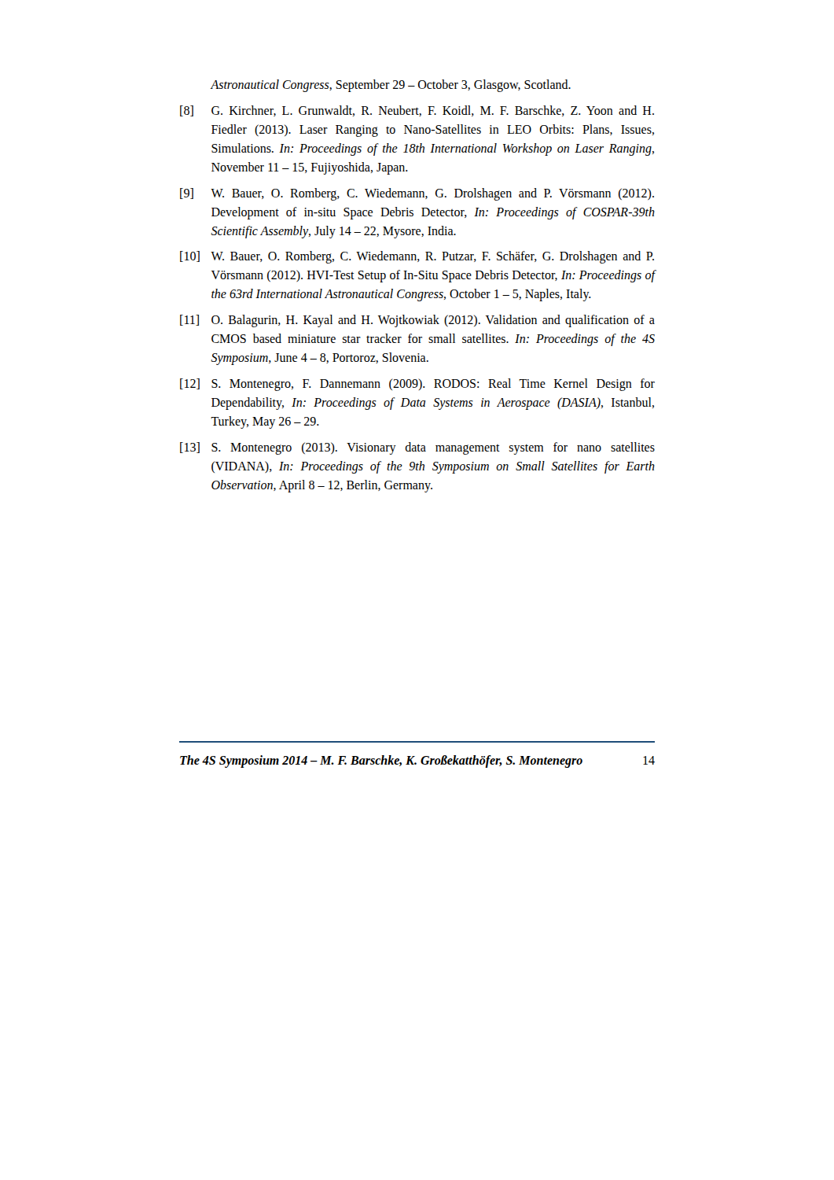Astronautical Congress, September 29 – October 3, Glasgow, Scotland.
[8] G. Kirchner, L. Grunwaldt, R. Neubert, F. Koidl, M. F. Barschke, Z. Yoon and H. Fiedler (2013). Laser Ranging to Nano-Satellites in LEO Orbits: Plans, Issues, Simulations. In: Proceedings of the 18th International Workshop on Laser Ranging, November 11 – 15, Fujiyoshida, Japan.
[9] W. Bauer, O. Romberg, C. Wiedemann, G. Drolshagen and P. Vörsmann (2012). Development of in-situ Space Debris Detector, In: Proceedings of COSPAR-39th Scientific Assembly, July 14 – 22, Mysore, India.
[10] W. Bauer, O. Romberg, C. Wiedemann, R. Putzar, F. Schäfer, G. Drolshagen and P. Vörsmann (2012). HVI-Test Setup of In-Situ Space Debris Detector, In: Proceedings of the 63rd International Astronautical Congress, October 1 – 5, Naples, Italy.
[11] O. Balagurin, H. Kayal and H. Wojtkowiak (2012). Validation and qualification of a CMOS based miniature star tracker for small satellites. In: Proceedings of the 4S Symposium, June 4 – 8, Portoroz, Slovenia.
[12] S. Montenegro, F. Dannemann (2009). RODOS: Real Time Kernel Design for Dependability, In: Proceedings of Data Systems in Aerospace (DASIA), Istanbul, Turkey, May 26 – 29.
[13] S. Montenegro (2013). Visionary data management system for nano satellites (VIDANA), In: Proceedings of the 9th Symposium on Small Satellites for Earth Observation, April 8 – 12, Berlin, Germany.
The 4S Symposium 2014 – M. F. Barschke, K. Großekatthöfer, S. Montenegro 14